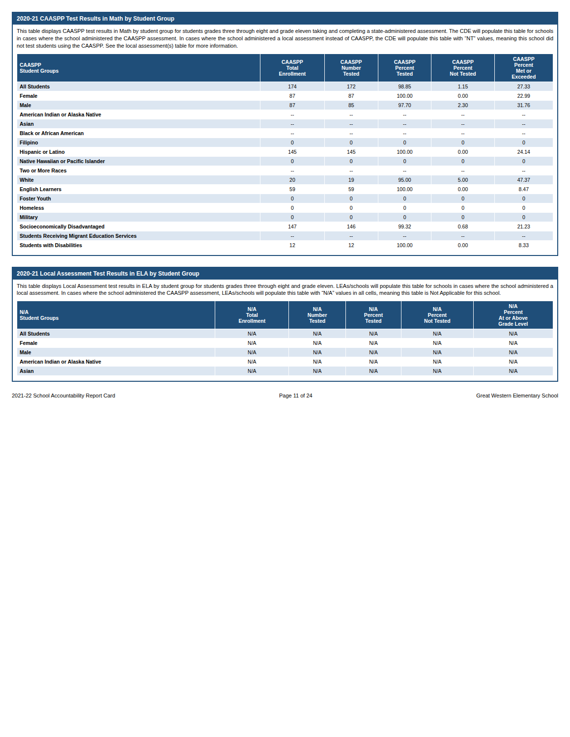2020-21 CAASPP Test Results in Math by Student Group
This table displays CAASPP test results in Math by student group for students grades three through eight and grade eleven taking and completing a state-administered assessment. The CDE will populate this table for schools in cases where the school administered the CAASPP assessment. In cases where the school administered a local assessment instead of CAASPP, the CDE will populate this table with “NT” values, meaning this school did not test students using the CAASPP. See the local assessment(s) table for more information.
| CAASPP Student Groups | CAASPP Total Enrollment | CAASPP Number Tested | CAASPP Percent Tested | CAASPP Percent Not Tested | CAASPP Percent Met or Exceeded |
| --- | --- | --- | --- | --- | --- |
| All Students | 174 | 172 | 98.85 | 1.15 | 27.33 |
| Female | 87 | 87 | 100.00 | 0.00 | 22.99 |
| Male | 87 | 85 | 97.70 | 2.30 | 31.76 |
| American Indian or Alaska Native | -- | -- | -- | -- | -- |
| Asian | -- | -- | -- | -- | -- |
| Black or African American | -- | -- | -- | -- | -- |
| Filipino | 0 | 0 | 0 | 0 | 0 |
| Hispanic or Latino | 145 | 145 | 100.00 | 0.00 | 24.14 |
| Native Hawaiian or Pacific Islander | 0 | 0 | 0 | 0 | 0 |
| Two or More Races | -- | -- | -- | -- | -- |
| White | 20 | 19 | 95.00 | 5.00 | 47.37 |
| English Learners | 59 | 59 | 100.00 | 0.00 | 8.47 |
| Foster Youth | 0 | 0 | 0 | 0 | 0 |
| Homeless | 0 | 0 | 0 | 0 | 0 |
| Military | 0 | 0 | 0 | 0 | 0 |
| Socioeconomically Disadvantaged | 147 | 146 | 99.32 | 0.68 | 21.23 |
| Students Receiving Migrant Education Services | -- | -- | -- | -- | -- |
| Students with Disabilities | 12 | 12 | 100.00 | 0.00 | 8.33 |
2020-21 Local Assessment Test Results in ELA by Student Group
This table displays Local Assessment test results in ELA by student group for students grades three through eight and grade eleven. LEAs/schools will populate this table for schools in cases where the school administered a local assessment. In cases where the school administered the CAASPP assessment, LEAs/schools will populate this table with “N/A” values in all cells, meaning this table is Not Applicable for this school.
| N/A Student Groups | N/A Total Enrollment | N/A Number Tested | N/A Percent Tested | N/A Percent Not Tested | N/A Percent At or Above Grade Level |
| --- | --- | --- | --- | --- | --- |
| All Students | N/A | N/A | N/A | N/A | N/A |
| Female | N/A | N/A | N/A | N/A | N/A |
| Male | N/A | N/A | N/A | N/A | N/A |
| American Indian or Alaska Native | N/A | N/A | N/A | N/A | N/A |
| Asian | N/A | N/A | N/A | N/A | N/A |
2021-22 School Accountability Report Card Page 11 of 24 Great Western Elementary School